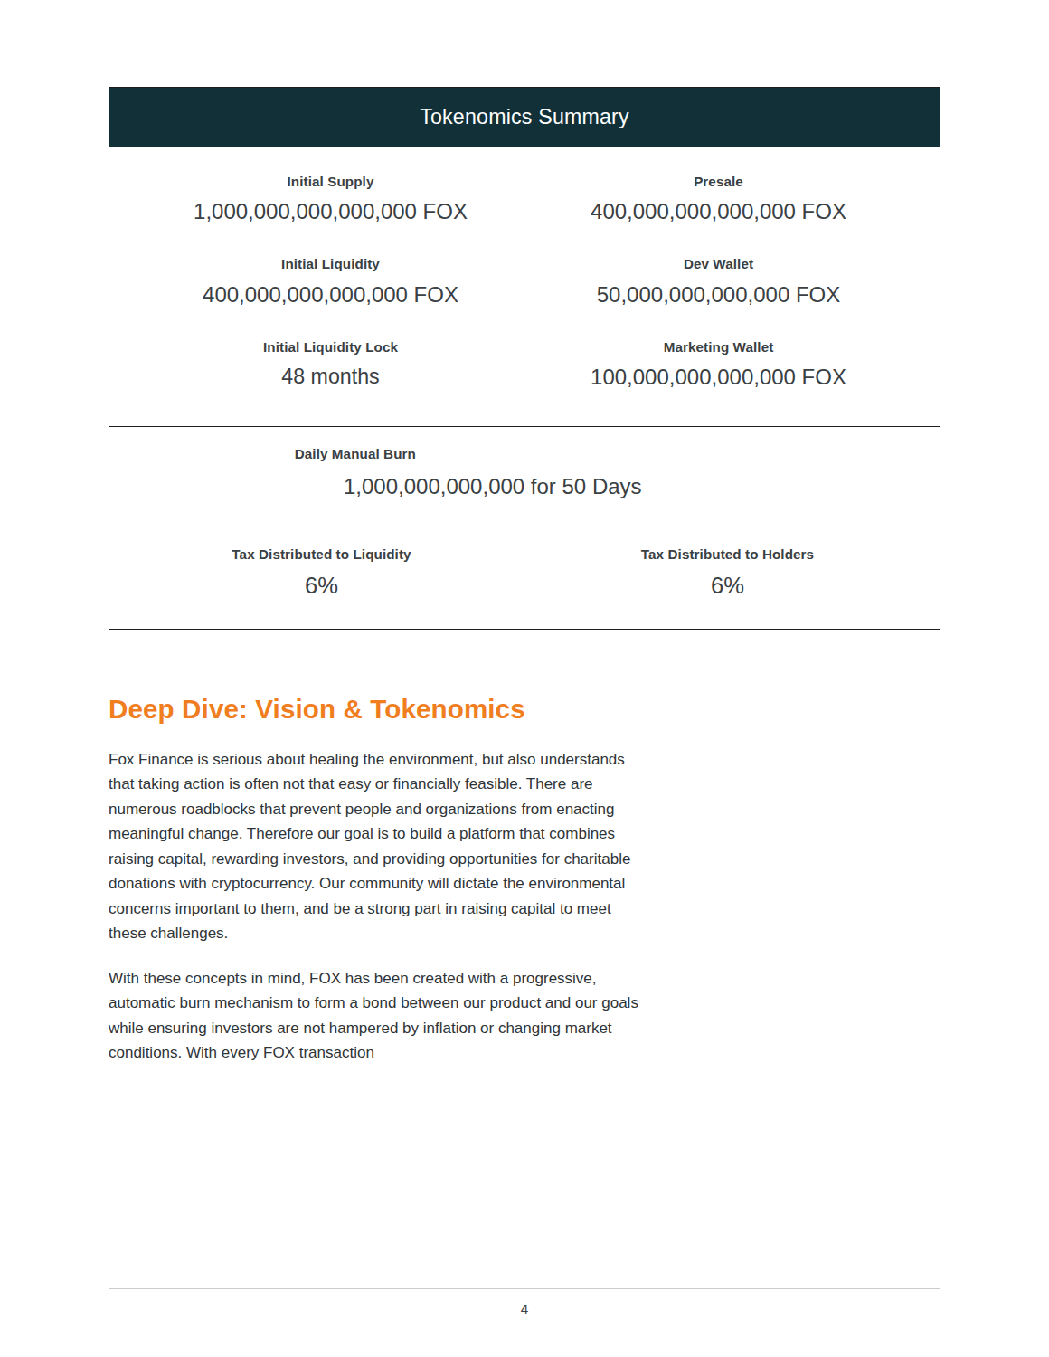Tokenomics Summary
Initial Supply
1,000,000,000,000,000 FOX
Presale
400,000,000,000,000 FOX
Initial Liquidity
400,000,000,000,000 FOX
Dev Wallet
50,000,000,000,000 FOX
Initial Liquidity Lock
48 months
Marketing Wallet
100,000,000,000,000 FOX
Daily Manual Burn
1,000,000,000,000 for 50 Days
Tax Distributed to Liquidity
6%
Tax Distributed to Holders
6%
Deep Dive: Vision & Tokenomics
Fox Finance is serious about healing the environment, but also understands that taking action is often not that easy or financially feasible. There are numerous roadblocks that prevent people and organizations from enacting meaningful change. Therefore our goal is to build a platform that combines raising capital, rewarding investors, and providing opportunities for charitable donations with cryptocurrency. Our community will dictate the environmental concerns important to them, and be a strong part in raising capital to meet these challenges.
With these concepts in mind, FOX has been created with a progressive, automatic burn mechanism to form a bond between our product and our goals while ensuring investors are not hampered by inflation or changing market conditions. With every FOX transaction
4